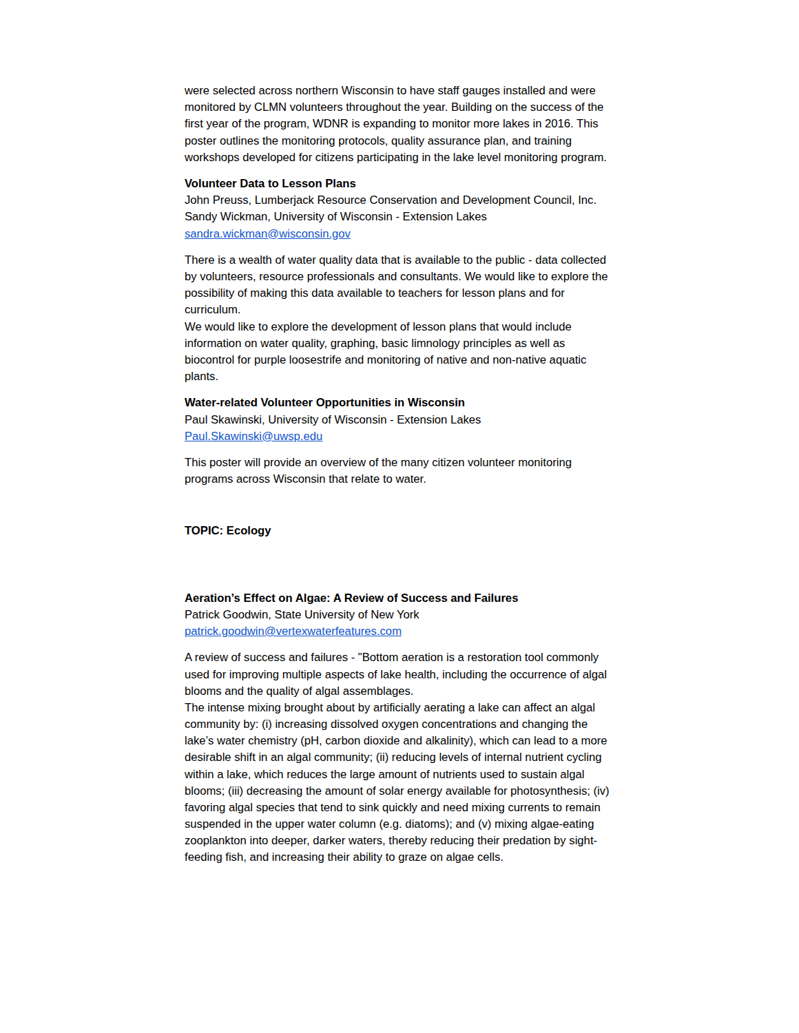were selected across northern Wisconsin to have staff gauges installed and were monitored by CLMN volunteers throughout the year. Building on the success of the first year of the program, WDNR is expanding to monitor more lakes in 2016. This poster outlines the monitoring protocols, quality assurance plan, and training workshops developed for citizens participating in the lake level monitoring program.
Volunteer Data to Lesson Plans
John Preuss, Lumberjack Resource Conservation and Development Council, Inc.
Sandy Wickman, University of Wisconsin - Extension Lakes
sandra.wickman@wisconsin.gov
There is a wealth of water quality data that is available to the public - data collected by volunteers, resource professionals and consultants. We would like to explore the possibility of making this data available to teachers for lesson plans and for curriculum.
We would like to explore the development of lesson plans that would include information on water quality, graphing, basic limnology principles as well as biocontrol for purple loosestrife and monitoring of native and non-native aquatic plants.
Water-related Volunteer Opportunities in Wisconsin
Paul Skawinski, University of Wisconsin - Extension Lakes
Paul.Skawinski@uwsp.edu
This poster will provide an overview of the many citizen volunteer monitoring programs across Wisconsin that relate to water.
TOPIC: Ecology
Aeration’s Effect on Algae: A Review of Success and Failures
Patrick Goodwin, State University of New York
patrick.goodwin@vertexwaterfeatures.com
A review of success and failures - "Bottom aeration is a restoration tool commonly used for improving multiple aspects of lake health, including the occurrence of algal blooms and the quality of algal assemblages.
The intense mixing brought about by artificially aerating a lake can affect an algal community by: (i) increasing dissolved oxygen concentrations and changing the lake’s water chemistry (pH, carbon dioxide and alkalinity), which can lead to a more desirable shift in an algal community; (ii) reducing levels of internal nutrient cycling within a lake, which reduces the large amount of nutrients used to sustain algal blooms; (iii) decreasing the amount of solar energy available for photosynthesis; (iv) favoring algal species that tend to sink quickly and need mixing currents to remain suspended in the upper water column (e.g. diatoms); and (v) mixing algae-eating zooplankton into deeper, darker waters, thereby reducing their predation by sight-feeding fish, and increasing their ability to graze on algae cells.